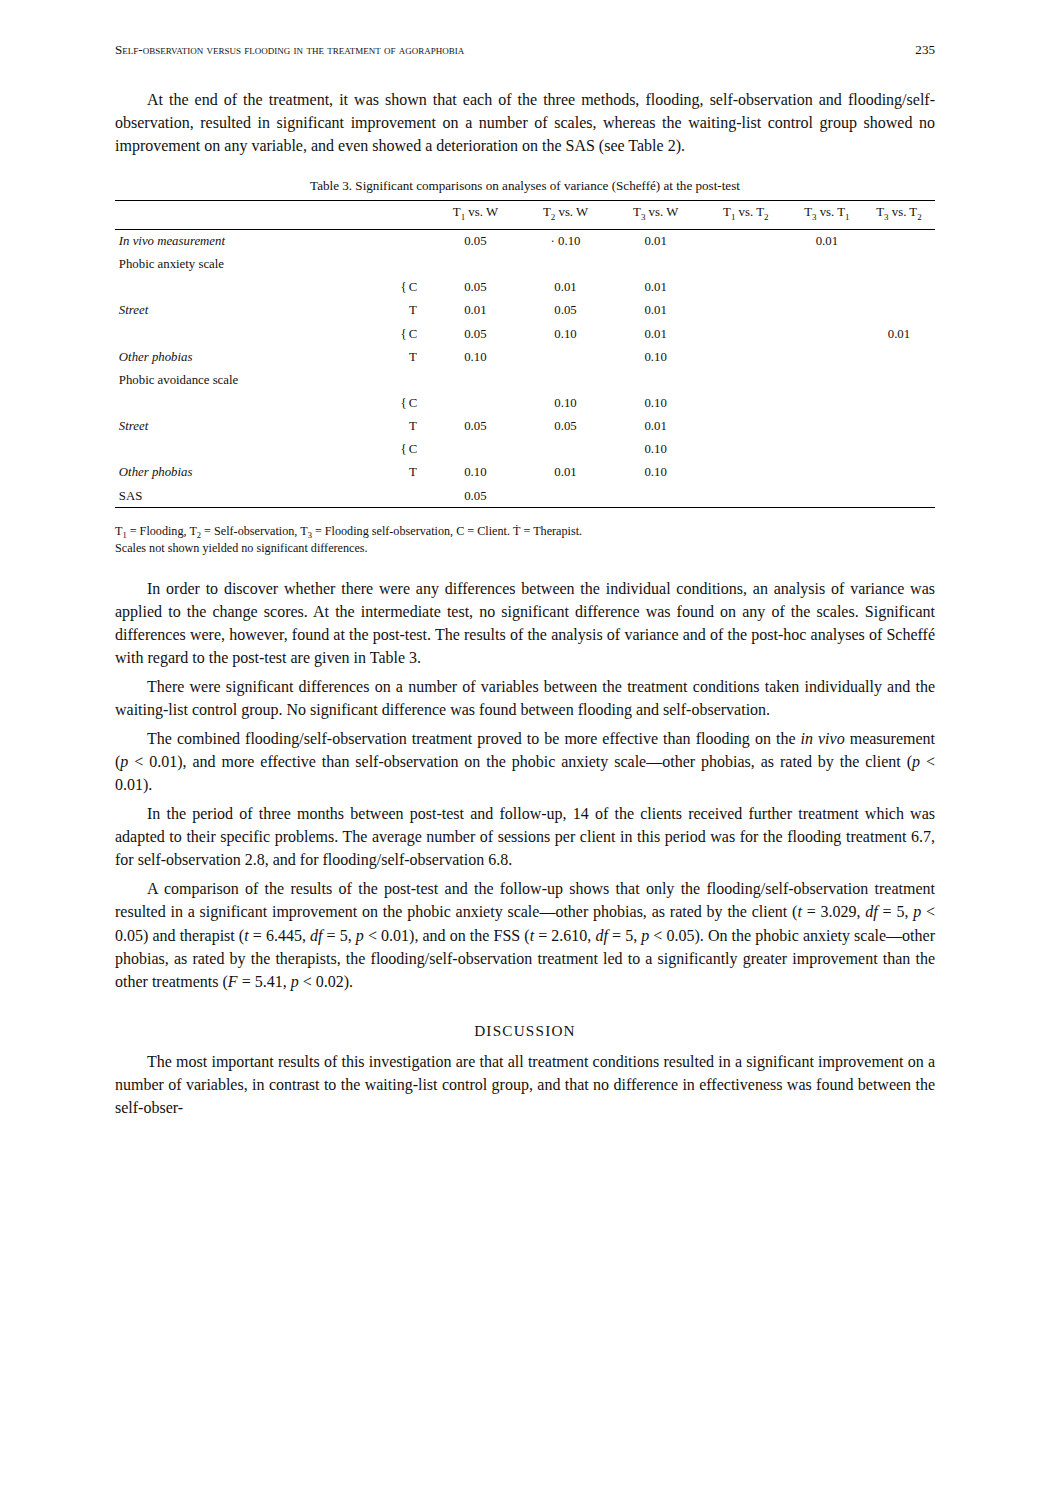Self-observation versus flooding in the treatment of agoraphobia 235
At the end of the treatment, it was shown that each of the three methods, flooding, self-observation and flooding/self-observation, resulted in significant improvement on a number of scales, whereas the waiting-list control group showed no improvement on any variable, and even showed a deterioration on the SAS (see Table 2).
Table 3. Significant comparisons on analyses of variance (Scheffé) at the post-test
| | | T 1 vs. W | T 2 vs. W | T 3 vs. W | T 1 vs. T 2 | T 3 vs. T 1 | T 3 vs. T 2 |
| In vivo measurement | | 0.05 | · 0.10 | 0.01 | | 0.01 | |
| Phobic anxiety scale | | | | | | | |
| Street | { C | 0.05 | 0.01 | 0.01 | | | |
| T | 0.01 | 0.05 | 0.01 | | | |
| Other phobias | { C | 0.05 | 0.10 | 0.01 | | | 0.01 |
| T | 0.10 | | 0.10 | | | |
| Phobic avoidance scale | | | | | | | |
| Street | { C | | 0.10 | 0.10 | | | |
| T | 0.05 | 0.05 | 0.01 | | | |
| Other phobias | { C | | | 0.10 | | | |
| T | 0.10 | 0.01 | 0.10 | | | |
| SAS | | 0.05 | | | | | |
T1 = Flooding, T2 = Self-observation, T3 = Flooding self-observation, C = Client. Ṫ = Therapist.
Scales not shown yielded no significant differences.
In order to discover whether there were any differences between the individual conditions, an analysis of variance was applied to the change scores. At the intermediate test, no significant difference was found on any of the scales. Significant differences were, however, found at the post-test. The results of the analysis of variance and of the post-hoc analyses of Scheffé with regard to the post-test are given in Table 3.
There were significant differences on a number of variables between the treatment conditions taken individually and the waiting-list control group. No significant difference was found between flooding and self-observation.
The combined flooding/self-observation treatment proved to be more effective than flooding on the in vivo measurement (p < 0.01), and more effective than self-observation on the phobic anxiety scale—other phobias, as rated by the client (p < 0.01).
In the period of three months between post-test and follow-up, 14 of the clients received further treatment which was adapted to their specific problems. The average number of sessions per client in this period was for the flooding treatment 6.7, for self-observation 2.8, and for flooding/self-observation 6.8.
A comparison of the results of the post-test and the follow-up shows that only the flooding/self-observation treatment resulted in a significant improvement on the phobic anxiety scale—other phobias, as rated by the client (t = 3.029, df = 5, p < 0.05) and therapist (t = 6.445, df = 5, p < 0.01), and on the FSS (t = 2.610, df = 5, p < 0.05). On the phobic anxiety scale—other phobias, as rated by the therapists, the flooding/self-observation treatment led to a significantly greater improvement than the other treatments (F = 5.41, p < 0.02).
Discussion
The most important results of this investigation are that all treatment conditions resulted in a significant improvement on a number of variables, in contrast to the waiting-list control group, and that no difference in effectiveness was found between the self-obser-